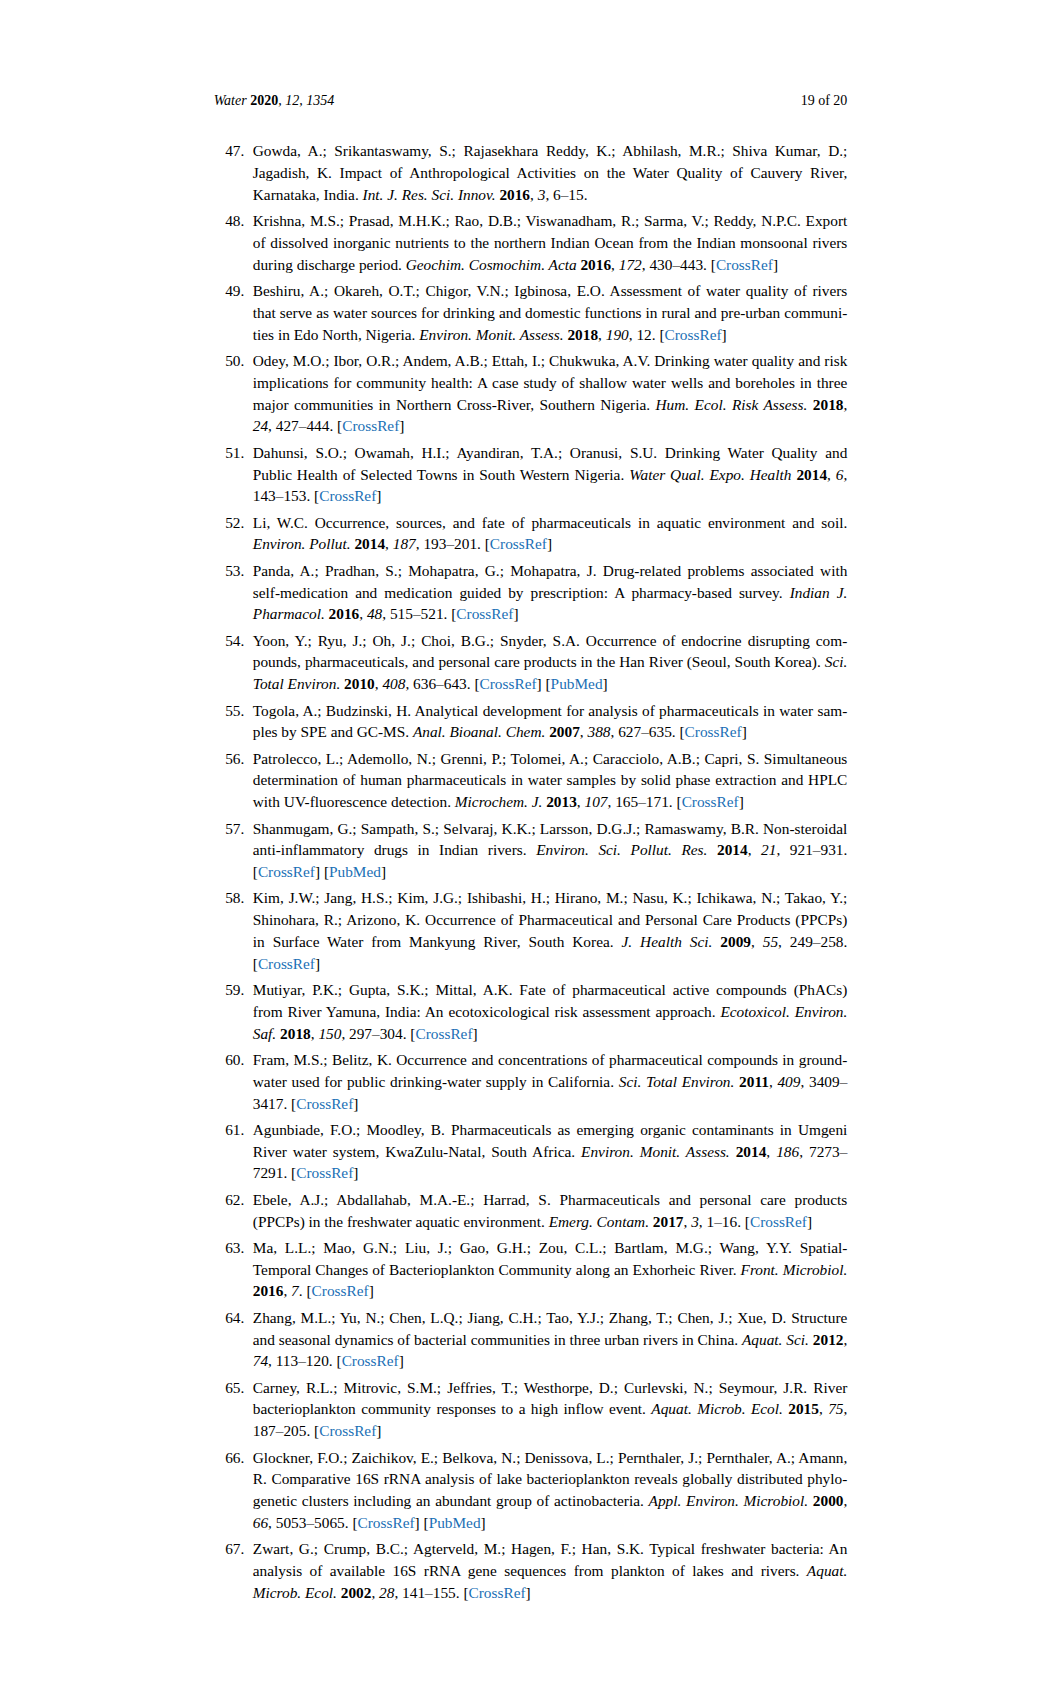Water 2020, 12, 1354
19 of 20
47. Gowda, A.; Srikantaswamy, S.; Rajasekhara Reddy, K.; Abhilash, M.R.; Shiva Kumar, D.; Jagadish, K. Impact of Anthropological Activities on the Water Quality of Cauvery River, Karnataka, India. Int. J. Res. Sci. Innov. 2016, 3, 6–15.
48. Krishna, M.S.; Prasad, M.H.K.; Rao, D.B.; Viswanadham, R.; Sarma, V.; Reddy, N.P.C. Export of dissolved inorganic nutrients to the northern Indian Ocean from the Indian monsoonal rivers during discharge period. Geochim. Cosmochim. Acta 2016, 172, 430–443. [CrossRef]
49. Beshiru, A.; Okareh, O.T.; Chigor, V.N.; Igbinosa, E.O. Assessment of water quality of rivers that serve as water sources for drinking and domestic functions in rural and pre-urban communities in Edo North, Nigeria. Environ. Monit. Assess. 2018, 190, 12. [CrossRef]
50. Odey, M.O.; Ibor, O.R.; Andem, A.B.; Ettah, I.; Chukwuka, A.V. Drinking water quality and risk implications for community health: A case study of shallow water wells and boreholes in three major communities in Northern Cross-River, Southern Nigeria. Hum. Ecol. Risk Assess. 2018, 24, 427–444. [CrossRef]
51. Dahunsi, S.O.; Owamah, H.I.; Ayandiran, T.A.; Oranusi, S.U. Drinking Water Quality and Public Health of Selected Towns in South Western Nigeria. Water Qual. Expo. Health 2014, 6, 143–153. [CrossRef]
52. Li, W.C. Occurrence, sources, and fate of pharmaceuticals in aquatic environment and soil. Environ. Pollut. 2014, 187, 193–201. [CrossRef]
53. Panda, A.; Pradhan, S.; Mohapatra, G.; Mohapatra, J. Drug-related problems associated with self-medication and medication guided by prescription: A pharmacy-based survey. Indian J. Pharmacol. 2016, 48, 515–521. [CrossRef]
54. Yoon, Y.; Ryu, J.; Oh, J.; Choi, B.G.; Snyder, S.A. Occurrence of endocrine disrupting compounds, pharmaceuticals, and personal care products in the Han River (Seoul, South Korea). Sci. Total Environ. 2010, 408, 636–643. [CrossRef] [PubMed]
55. Togola, A.; Budzinski, H. Analytical development for analysis of pharmaceuticals in water samples by SPE and GC-MS. Anal. Bioanal. Chem. 2007, 388, 627–635. [CrossRef]
56. Patrolecco, L.; Ademollo, N.; Grenni, P.; Tolomei, A.; Caracciolo, A.B.; Capri, S. Simultaneous determination of human pharmaceuticals in water samples by solid phase extraction and HPLC with UV-fluorescence detection. Microchem. J. 2013, 107, 165–171. [CrossRef]
57. Shanmugam, G.; Sampath, S.; Selvaraj, K.K.; Larsson, D.G.J.; Ramaswamy, B.R. Non-steroidal anti-inflammatory drugs in Indian rivers. Environ. Sci. Pollut. Res. 2014, 21, 921–931. [CrossRef] [PubMed]
58. Kim, J.W.; Jang, H.S.; Kim, J.G.; Ishibashi, H.; Hirano, M.; Nasu, K.; Ichikawa, N.; Takao, Y.; Shinohara, R.; Arizono, K. Occurrence of Pharmaceutical and Personal Care Products (PPCPs) in Surface Water from Mankyung River, South Korea. J. Health Sci. 2009, 55, 249–258. [CrossRef]
59. Mutiyar, P.K.; Gupta, S.K.; Mittal, A.K. Fate of pharmaceutical active compounds (PhACs) from River Yamuna, India: An ecotoxicological risk assessment approach. Ecotoxicol. Environ. Saf. 2018, 150, 297–304. [CrossRef]
60. Fram, M.S.; Belitz, K. Occurrence and concentrations of pharmaceutical compounds in groundwater used for public drinking-water supply in California. Sci. Total Environ. 2011, 409, 3409–3417. [CrossRef]
61. Agunbiade, F.O.; Moodley, B. Pharmaceuticals as emerging organic contaminants in Umgeni River water system, KwaZulu-Natal, South Africa. Environ. Monit. Assess. 2014, 186, 7273–7291. [CrossRef]
62. Ebele, A.J.; Abdallahab, M.A.-E.; Harrad, S. Pharmaceuticals and personal care products (PPCPs) in the freshwater aquatic environment. Emerg. Contam. 2017, 3, 1–16. [CrossRef]
63. Ma, L.L.; Mao, G.N.; Liu, J.; Gao, G.H.; Zou, C.L.; Bartlam, M.G.; Wang, Y.Y. Spatial-Temporal Changes of Bacterioplankton Community along an Exhorheic River. Front. Microbiol. 2016, 7. [CrossRef]
64. Zhang, M.L.; Yu, N.; Chen, L.Q.; Jiang, C.H.; Tao, Y.J.; Zhang, T.; Chen, J.; Xue, D. Structure and seasonal dynamics of bacterial communities in three urban rivers in China. Aquat. Sci. 2012, 74, 113–120. [CrossRef]
65. Carney, R.L.; Mitrovic, S.M.; Jeffries, T.; Westhorpe, D.; Curlevski, N.; Seymour, J.R. River bacterioplankton community responses to a high inflow event. Aquat. Microb. Ecol. 2015, 75, 187–205. [CrossRef]
66. Glockner, F.O.; Zaichikov, E.; Belkova, N.; Denissova, L.; Pernthaler, J.; Pernthaler, A.; Amann, R. Comparative 16S rRNA analysis of lake bacterioplankton reveals globally distributed phylogenetic clusters including an abundant group of actinobacteria. Appl. Environ. Microbiol. 2000, 66, 5053–5065. [CrossRef] [PubMed]
67. Zwart, G.; Crump, B.C.; Agterveld, M.; Hagen, F.; Han, S.K. Typical freshwater bacteria: An analysis of available 16S rRNA gene sequences from plankton of lakes and rivers. Aquat. Microb. Ecol. 2002, 28, 141–155. [CrossRef]